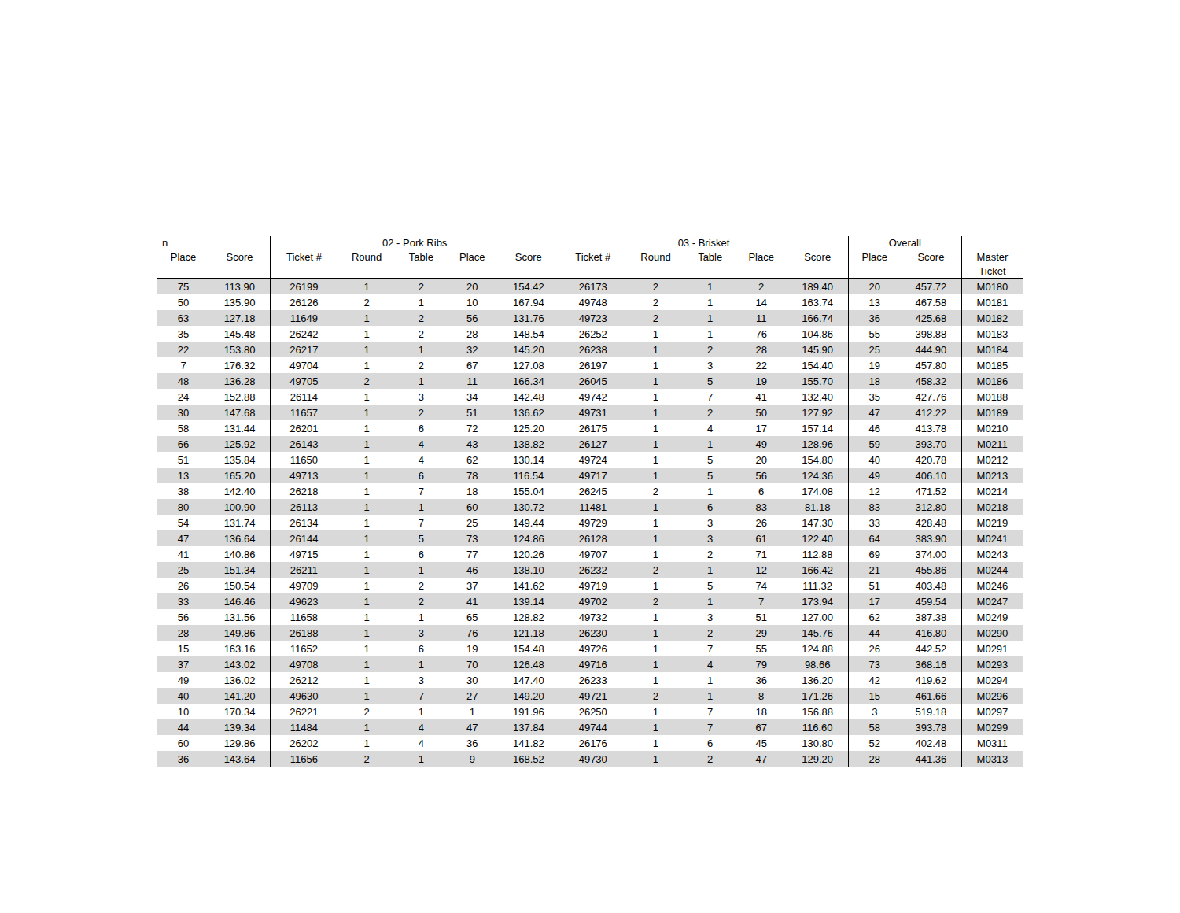| n | | 02 - Pork Ribs | 03 - Brisket | Overall | |
| --- | --- | --- | --- | --- | --- |
| Place | Score | Ticket # | Round | Table | Place | Score | Ticket # | Round | Table | Place | Score | Place | Score | Master |
| | | | | | | | | | | | | | | Ticket |
| 75 | 113.90 | 26199 | 1 | 2 | 20 | 154.42 | 26173 | 2 | 1 | 2 | 189.40 | 20 | 457.72 | M0180 |
| 50 | 135.90 | 26126 | 2 | 1 | 10 | 167.94 | 49748 | 2 | 1 | 14 | 163.74 | 13 | 467.58 | M0181 |
| 63 | 127.18 | 11649 | 1 | 2 | 56 | 131.76 | 49723 | 2 | 1 | 11 | 166.74 | 36 | 425.68 | M0182 |
| 35 | 145.48 | 26242 | 1 | 2 | 28 | 148.54 | 26252 | 1 | 1 | 76 | 104.86 | 55 | 398.88 | M0183 |
| 22 | 153.80 | 26217 | 1 | 1 | 32 | 145.20 | 26238 | 1 | 2 | 28 | 145.90 | 25 | 444.90 | M0184 |
| 7 | 176.32 | 49704 | 1 | 2 | 67 | 127.08 | 26197 | 1 | 3 | 22 | 154.40 | 19 | 457.80 | M0185 |
| 48 | 136.28 | 49705 | 2 | 1 | 11 | 166.34 | 26045 | 1 | 5 | 19 | 155.70 | 18 | 458.32 | M0186 |
| 24 | 152.88 | 26114 | 1 | 3 | 34 | 142.48 | 49742 | 1 | 7 | 41 | 132.40 | 35 | 427.76 | M0188 |
| 30 | 147.68 | 11657 | 1 | 2 | 51 | 136.62 | 49731 | 1 | 2 | 50 | 127.92 | 47 | 412.22 | M0189 |
| 58 | 131.44 | 26201 | 1 | 6 | 72 | 125.20 | 26175 | 1 | 4 | 17 | 157.14 | 46 | 413.78 | M0210 |
| 66 | 125.92 | 26143 | 1 | 4 | 43 | 138.82 | 26127 | 1 | 1 | 49 | 128.96 | 59 | 393.70 | M0211 |
| 51 | 135.84 | 11650 | 1 | 4 | 62 | 130.14 | 49724 | 1 | 5 | 20 | 154.80 | 40 | 420.78 | M0212 |
| 13 | 165.20 | 49713 | 1 | 6 | 78 | 116.54 | 49717 | 1 | 5 | 56 | 124.36 | 49 | 406.10 | M0213 |
| 38 | 142.40 | 26218 | 1 | 7 | 18 | 155.04 | 26245 | 2 | 1 | 6 | 174.08 | 12 | 471.52 | M0214 |
| 80 | 100.90 | 26113 | 1 | 1 | 60 | 130.72 | 11481 | 1 | 6 | 83 | 81.18 | 83 | 312.80 | M0218 |
| 54 | 131.74 | 26134 | 1 | 7 | 25 | 149.44 | 49729 | 1 | 3 | 26 | 147.30 | 33 | 428.48 | M0219 |
| 47 | 136.64 | 26144 | 1 | 5 | 73 | 124.86 | 26128 | 1 | 3 | 61 | 122.40 | 64 | 383.90 | M0241 |
| 41 | 140.86 | 49715 | 1 | 6 | 77 | 120.26 | 49707 | 1 | 2 | 71 | 112.88 | 69 | 374.00 | M0243 |
| 25 | 151.34 | 26211 | 1 | 1 | 46 | 138.10 | 26232 | 2 | 1 | 12 | 166.42 | 21 | 455.86 | M0244 |
| 26 | 150.54 | 49709 | 1 | 2 | 37 | 141.62 | 49719 | 1 | 5 | 74 | 111.32 | 51 | 403.48 | M0246 |
| 33 | 146.46 | 49623 | 1 | 2 | 41 | 139.14 | 49702 | 2 | 1 | 7 | 173.94 | 17 | 459.54 | M0247 |
| 56 | 131.56 | 11658 | 1 | 1 | 65 | 128.82 | 49732 | 1 | 3 | 51 | 127.00 | 62 | 387.38 | M0249 |
| 28 | 149.86 | 26188 | 1 | 3 | 76 | 121.18 | 26230 | 1 | 2 | 29 | 145.76 | 44 | 416.80 | M0290 |
| 15 | 163.16 | 11652 | 1 | 6 | 19 | 154.48 | 49726 | 1 | 7 | 55 | 124.88 | 26 | 442.52 | M0291 |
| 37 | 143.02 | 49708 | 1 | 1 | 70 | 126.48 | 49716 | 1 | 4 | 79 | 98.66 | 73 | 368.16 | M0293 |
| 49 | 136.02 | 26212 | 1 | 3 | 30 | 147.40 | 26233 | 1 | 1 | 36 | 136.20 | 42 | 419.62 | M0294 |
| 40 | 141.20 | 49630 | 1 | 7 | 27 | 149.20 | 49721 | 2 | 1 | 8 | 171.26 | 15 | 461.66 | M0296 |
| 10 | 170.34 | 26221 | 2 | 1 | 1 | 191.96 | 26250 | 1 | 7 | 18 | 156.88 | 3 | 519.18 | M0297 |
| 44 | 139.34 | 11484 | 1 | 4 | 47 | 137.84 | 49744 | 1 | 7 | 67 | 116.60 | 58 | 393.78 | M0299 |
| 60 | 129.86 | 26202 | 1 | 4 | 36 | 141.82 | 26176 | 1 | 6 | 45 | 130.80 | 52 | 402.48 | M0311 |
| 36 | 143.64 | 11656 | 2 | 1 | 9 | 168.52 | 49730 | 1 | 2 | 47 | 129.20 | 28 | 441.36 | M0313 |